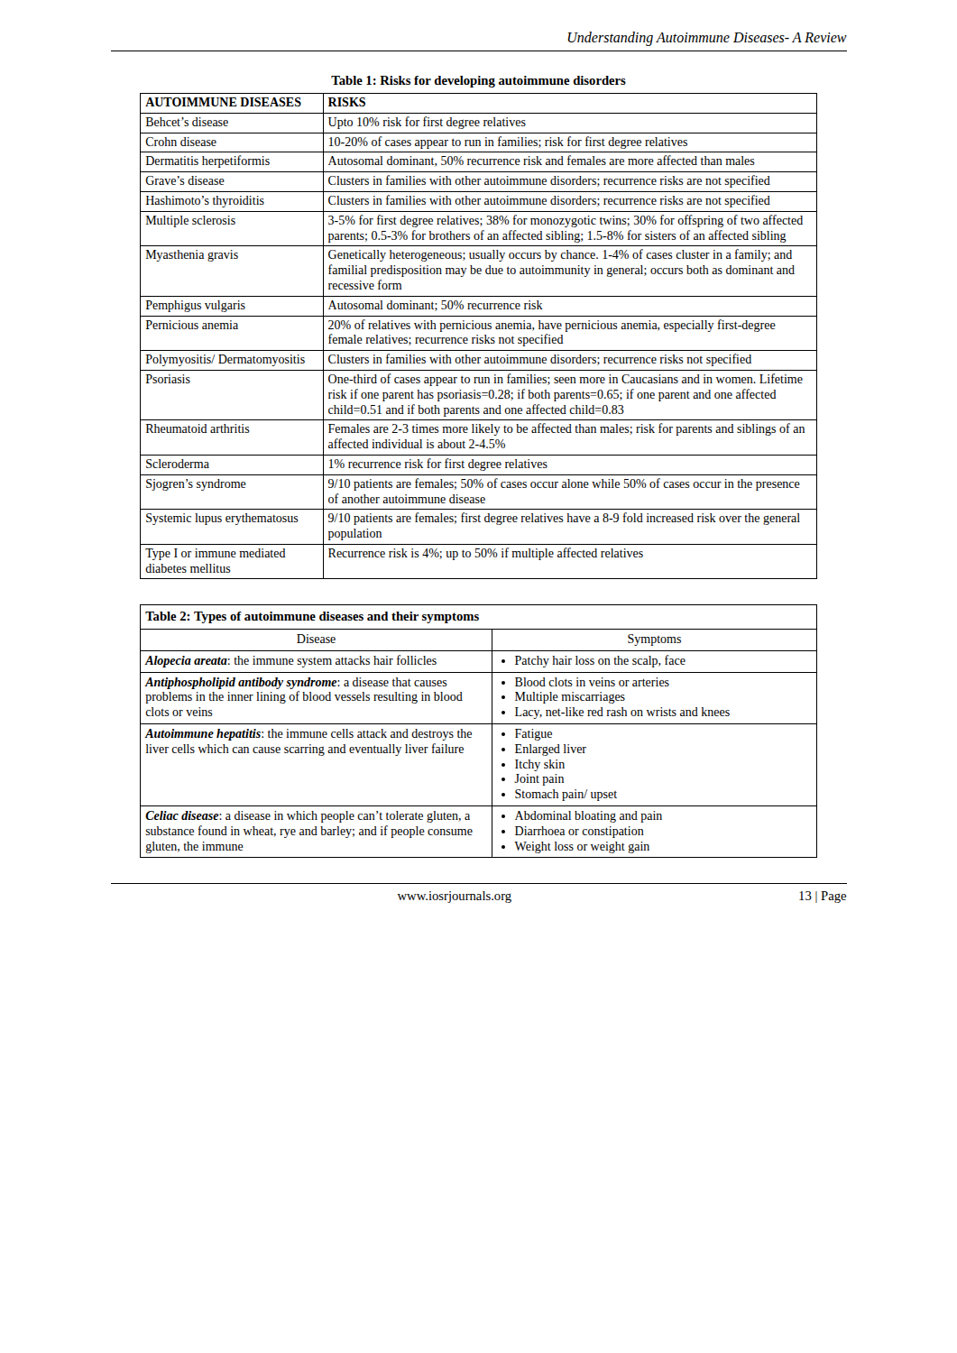Understanding Autoimmune Diseases- A Review
Table 1: Risks for developing autoimmune disorders
| AUTOIMMUNE DISEASES | RISKS |
| --- | --- |
| Behcet’s disease | Upto 10% risk for first degree relatives |
| Crohn disease | 10-20% of cases appear to run in families; risk for first degree relatives |
| Dermatitis herpetiformis | Autosomal dominant, 50% recurrence risk and females are more affected than males |
| Grave’s disease | Clusters in families with other autoimmune disorders; recurrence risks are not specified |
| Hashimoto’s thyroiditis | Clusters in families with other autoimmune disorders; recurrence risks are not specified |
| Multiple sclerosis | 3-5% for first degree relatives; 38% for monozygotic twins; 30% for offspring of two affected parents; 0.5-3% for brothers of an affected sibling; 1.5-8% for sisters of an affected sibling |
| Myasthenia gravis | Genetically heterogeneous; usually occurs by chance. 1-4% of cases cluster in a family; and familial predisposition may be due to autoimmunity in general; occurs both as dominant and recessive form |
| Pemphigus vulgaris | Autosomal dominant; 50% recurrence risk |
| Pernicious anemia | 20% of relatives with pernicious anemia, have pernicious anemia, especially first-degree female relatives; recurrence risks not specified |
| Polymyositis/ Dermatomyositis | Clusters in families with other autoimmune disorders; recurrence risks not specified |
| Psoriasis | One-third of cases appear to run in families; seen more in Caucasians and in women. Lifetime risk if one parent has psoriasis=0.28; if both parents=0.65; if one parent and one affected child=0.51 and if both parents and one affected child=0.83 |
| Rheumatoid arthritis | Females are 2-3 times more likely to be affected than males; risk for parents and siblings of an affected individual is about 2-4.5% |
| Scleroderma | 1% recurrence risk for first degree relatives |
| Sjogren’s syndrome | 9/10 patients are females; 50% of cases occur alone while 50% of cases occur in the presence of another autoimmune disease |
| Systemic lupus erythematosus | 9/10 patients are females; first degree relatives have a 8-9 fold increased risk over the general population |
| Type I or immune mediated diabetes mellitus | Recurrence risk is 4%; up to 50% if multiple affected relatives |
Table 2: Types of autoimmune diseases and their symptoms
| Disease | Symptoms |
| --- | --- |
| Alopecia areata : the immune system attacks hair follicles | Patchy hair loss on the scalp, face |
| Antiphospholipid antibody syndrome : a disease that causes problems in the inner lining of blood vessels resulting in blood clots or veins | Blood clots in veins or arteries Multiple miscarriages Lacy, net-like red rash on wrists and knees |
| Autoimmune hepatitis : the immune cells attack and destroys the liver cells which can cause scarring and eventually liver failure | Fatigue Enlarged liver Itchy skin Joint pain Stomach pain/ upset |
| Celiac disease : a disease in which people can’t tolerate gluten, a substance found in wheat, rye and barley; and if people consume gluten, the immune | Abdominal bloating and pain Diarrhoea or constipation Weight loss or weight gain |
www.iosrjournals.org 13 | Page